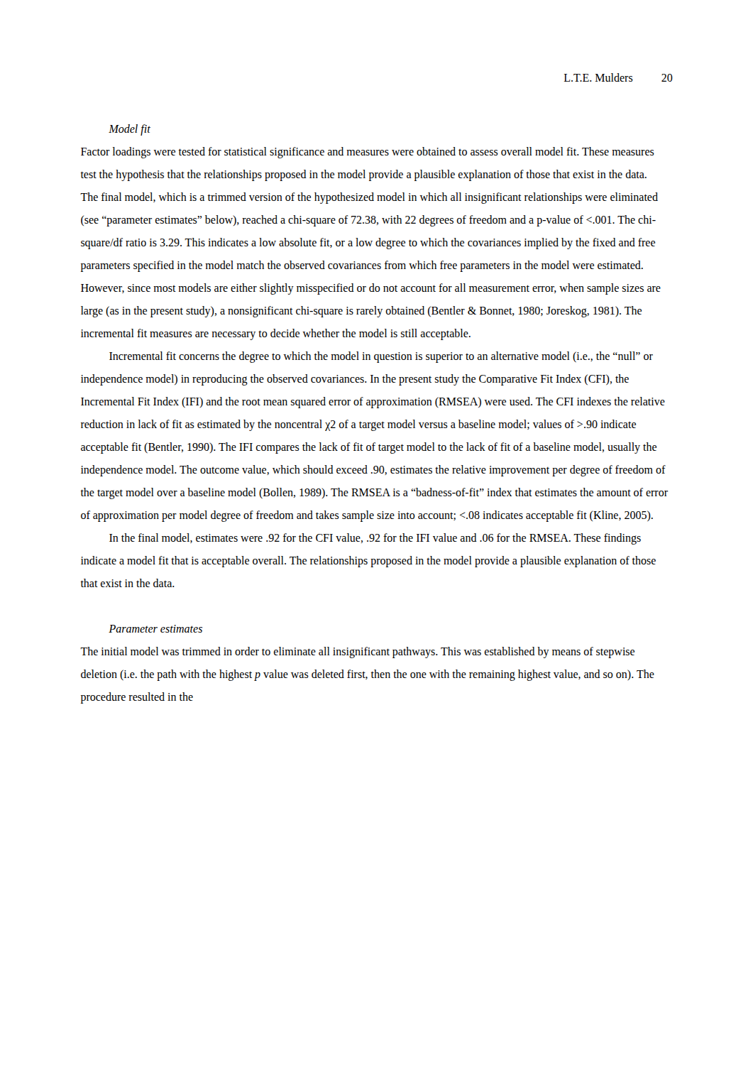L.T.E. Mulders20
Model fit
Factor loadings were tested for statistical significance and measures were obtained to assess overall model fit. These measures test the hypothesis that the relationships proposed in the model provide a plausible explanation of those that exist in the data.
The final model, which is a trimmed version of the hypothesized model in which all insignificant relationships were eliminated (see “parameter estimates” below), reached a chi-square of 72.38, with 22 degrees of freedom and a p-value of <.001. The chi-square/df ratio is 3.29. This indicates a low absolute fit, or a low degree to which the covariances implied by the fixed and free parameters specified in the model match the observed covariances from which free parameters in the model were estimated. However, since most models are either slightly misspecified or do not account for all measurement error, when sample sizes are large (as in the present study), a nonsignificant chi-square is rarely obtained (Bentler & Bonnet, 1980; Joreskog, 1981). The incremental fit measures are necessary to decide whether the model is still acceptable.
Incremental fit concerns the degree to which the model in question is superior to an alternative model (i.e., the “null” or independence model) in reproducing the observed covariances. In the present study the Comparative Fit Index (CFI), the Incremental Fit Index (IFI) and the root mean squared error of approximation (RMSEA) were used. The CFI indexes the relative reduction in lack of fit as estimated by the noncentral χ2 of a target model versus a baseline model; values of >.90 indicate acceptable fit (Bentler, 1990). The IFI compares the lack of fit of target model to the lack of fit of a baseline model, usually the independence model. The outcome value, which should exceed .90, estimates the relative improvement per degree of freedom of the target model over a baseline model (Bollen, 1989). The RMSEA is a “badness-of-fit” index that estimates the amount of error of approximation per model degree of freedom and takes sample size into account; <.08 indicates acceptable fit (Kline, 2005).
In the final model, estimates were .92 for the CFI value, .92 for the IFI value and .06 for the RMSEA. These findings indicate a model fit that is acceptable overall. The relationships proposed in the model provide a plausible explanation of those that exist in the data.
Parameter estimates
The initial model was trimmed in order to eliminate all insignificant pathways. This was established by means of stepwise deletion (i.e. the path with the highest p value was deleted first, then the one with the remaining highest value, and so on). The procedure resulted in the